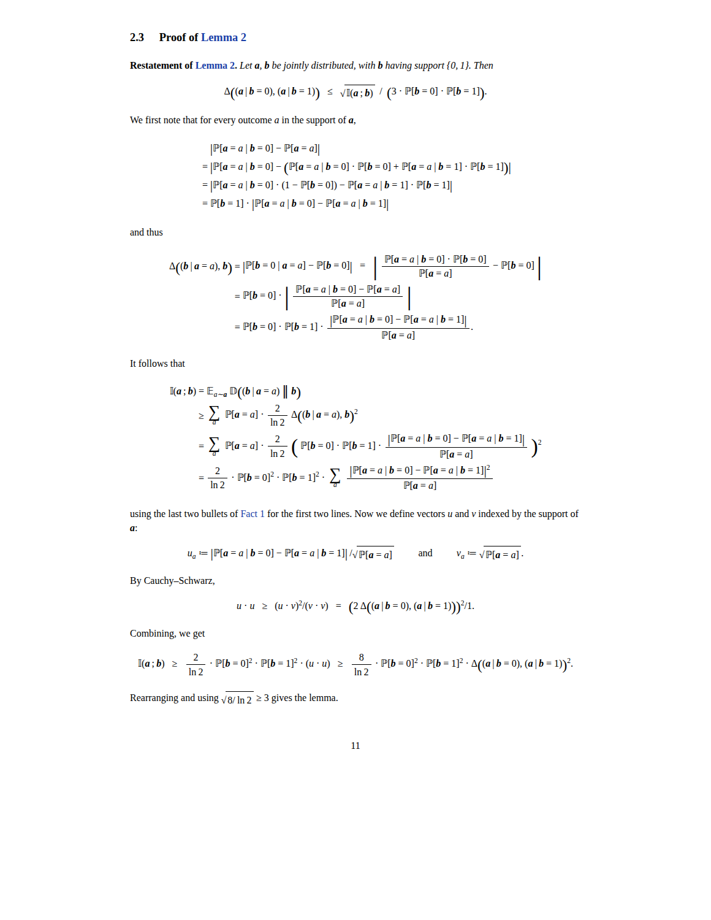2.3 Proof of Lemma 2
Restatement of Lemma 2. Let a, b be jointly distributed, with b having support {0, 1}. Then
Δ((a | b = 0), (a | b = 1)) ≤ √𝕀(a ; b)  /  (3 · ℙ[b = 0] · ℙ[b = 1]).
We first note that for every outcome a in the support of a,
| | | / ℙ[ a = a / b = 0] − ℙ[ a = a ] / |
| | = | / ℙ[ a = a / b = 0] − ( ℙ[ a = a / b = 0] · ℙ[ b = 0] + ℙ[ a = a / b = 1] · ℙ[ b = 1] ) / |
| | = | / ℙ[ a = a / b = 0] · (1 − ℙ[ b = 0]) − ℙ[ a = a / b = 1] · ℙ[ b = 1] / |
| | = | ℙ[ b = 1] · / ℙ[ a = a / b = 0] − ℙ[ a = a / b = 1] / |
and thus
| Δ ( ( b / a = a ), b ) | = | / ℙ[ b = 0 / a = a ] − ℙ[ b = 0] / = / ℙ[ a = a / b = 0] · ℙ[ b = 0] ℙ[ a = a ] − ℙ[ b = 0] / |
| | = | ℙ[ b = 0] · / ℙ[ a = a / b = 0] − ℙ[ a = a ] ℙ[ a = a ] / |
| | = | ℙ[ b = 0] · ℙ[ b = 1] · / ℙ[ a = a / b = 0] − ℙ[ a = a / b = 1] / ℙ[ a = a ] . |
It follows that
| 𝕀( a ; b ) | = | 𝔼 a ∼ a 𝔻 ( ( b / a = a ) ∥ b ) |
| | ≥ | ∑ a ℙ[ a = a ] · 2 ln 2 Δ ( ( b / a = a ), b ) 2 |
| | = | ∑ a ℙ[ a = a ] · 2 ln 2 ( ℙ[ b = 0] · ℙ[ b = 1] · / ℙ[ a = a / b = 0] − ℙ[ a = a / b = 1] / ℙ[ a = a ] ) 2 |
| | = | 2 ln 2 · ℙ[ b = 0] 2 · ℙ[ b = 1] 2 · ∑ a / ℙ[ a = a / b = 0] − ℙ[ a = a / b = 1] / 2 ℙ[ a = a ] |
using the last two bullets of Fact 1 for the first two lines. Now we define vectors u and v indexed by the support of a:
ua ≔ |ℙ[a = a | b = 0] − ℙ[a = a | b = 1]| /√ℙ[a = a] and va ≔ √ℙ[a = a].
By Cauchy–Schwarz,
u · u ≥ (u · v)2/(v · v) = (2 Δ((a | b = 0), (a | b = 1)))2/1.
Combining, we get
𝕀(a ; b) ≥ 2 ln 2 · ℙ[b = 0]2 · ℙ[b = 1]2 · (u · u) ≥ 8 ln 2 · ℙ[b = 0]2 · ℙ[b = 1]2 · Δ((a | b = 0), (a | b = 1))2.
Rearranging and using √8/ ln 2 ≥ 3 gives the lemma.
11